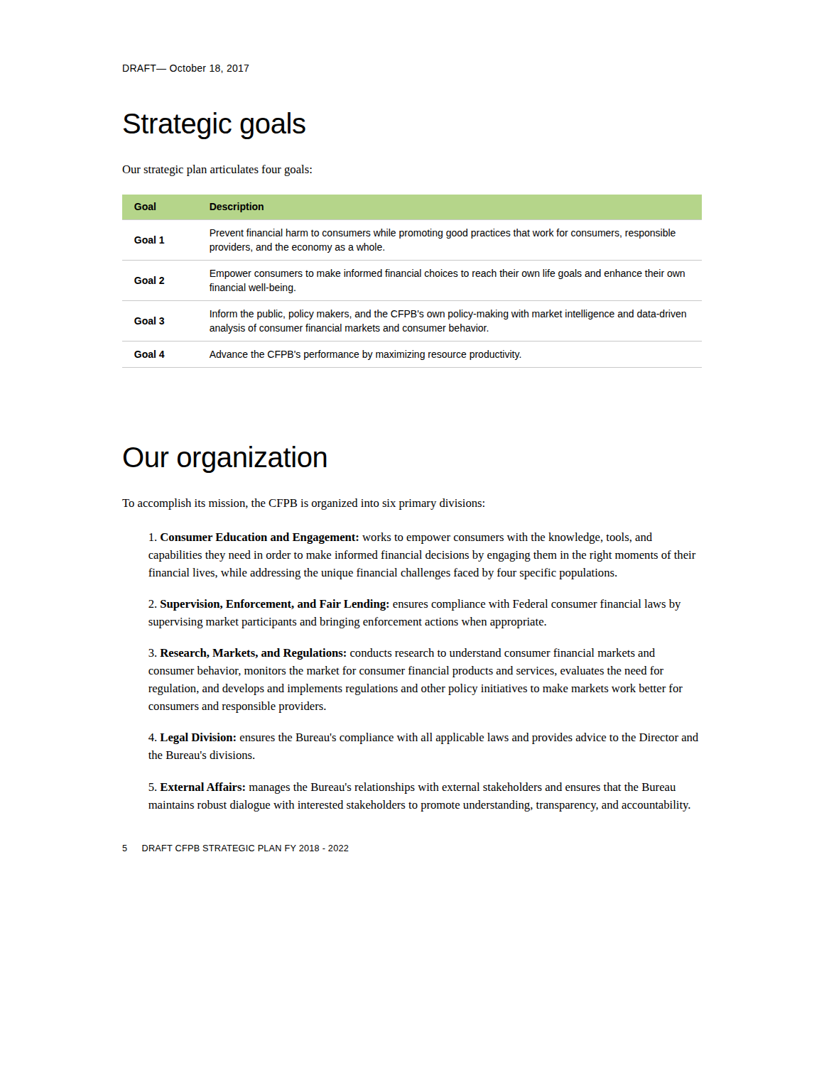DRAFT— October 18, 2017
Strategic goals
Our strategic plan articulates four goals:
| Goal | Description |
| --- | --- |
| Goal 1 | Prevent financial harm to consumers while promoting good practices that work for consumers, responsible providers, and the economy as a whole. |
| Goal 2 | Empower consumers to make informed financial choices to reach their own life goals and enhance their own financial well-being. |
| Goal 3 | Inform the public, policy makers, and the CFPB's own policy-making with market intelligence and data-driven analysis of consumer financial markets and consumer behavior. |
| Goal 4 | Advance the CFPB's performance by maximizing resource productivity. |
Our organization
To accomplish its mission, the CFPB is organized into six primary divisions:
1. Consumer Education and Engagement: works to empower consumers with the knowledge, tools, and capabilities they need in order to make informed financial decisions by engaging them in the right moments of their financial lives, while addressing the unique financial challenges faced by four specific populations.
2. Supervision, Enforcement, and Fair Lending: ensures compliance with Federal consumer financial laws by supervising market participants and bringing enforcement actions when appropriate.
3. Research, Markets, and Regulations: conducts research to understand consumer financial markets and consumer behavior, monitors the market for consumer financial products and services, evaluates the need for regulation, and develops and implements regulations and other policy initiatives to make markets work better for consumers and responsible providers.
4. Legal Division: ensures the Bureau's compliance with all applicable laws and provides advice to the Director and the Bureau's divisions.
5. External Affairs: manages the Bureau's relationships with external stakeholders and ensures that the Bureau maintains robust dialogue with interested stakeholders to promote understanding, transparency, and accountability.
5 DRAFT CFPB STRATEGIC PLAN FY 2018 - 2022